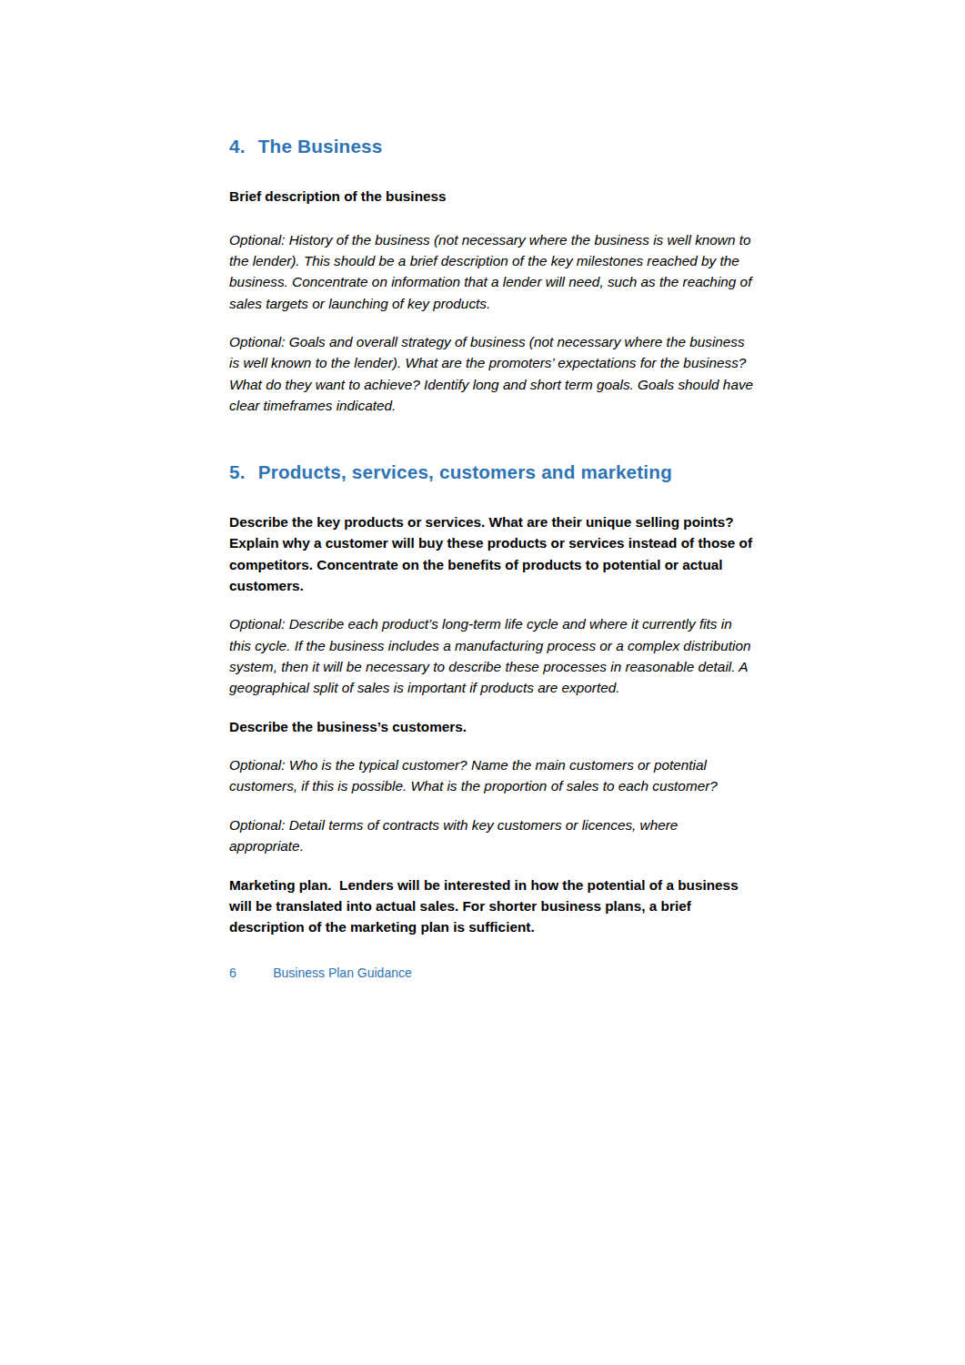4. The Business
Brief description of the business
Optional: History of the business (not necessary where the business is well known to the lender). This should be a brief description of the key milestones reached by the business. Concentrate on information that a lender will need, such as the reaching of sales targets or launching of key products.
Optional: Goals and overall strategy of business (not necessary where the business is well known to the lender). What are the promoters’ expectations for the business? What do they want to achieve? Identify long and short term goals. Goals should have clear timeframes indicated.
5. Products, services, customers and marketing
Describe the key products or services. What are their unique selling points? Explain why a customer will buy these products or services instead of those of competitors. Concentrate on the benefits of products to potential or actual customers.
Optional: Describe each product’s long-term life cycle and where it currently fits in this cycle. If the business includes a manufacturing process or a complex distribution system, then it will be necessary to describe these processes in reasonable detail. A geographical split of sales is important if products are exported.
Describe the business’s customers.
Optional: Who is the typical customer? Name the main customers or potential customers, if this is possible. What is the proportion of sales to each customer?
Optional: Detail terms of contracts with key customers or licences, where appropriate.
Marketing plan. Lenders will be interested in how the potential of a business will be translated into actual sales. For shorter business plans, a brief description of the marketing plan is sufficient.
6 Business Plan Guidance